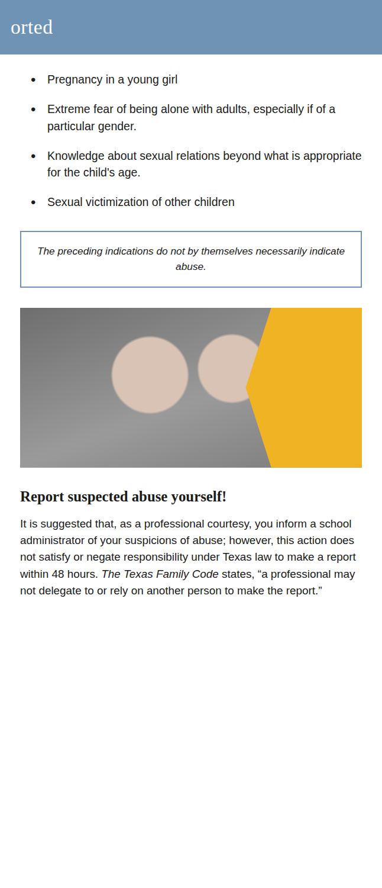orted
Pregnancy in a young girl
Extreme fear of being alone with adults, especially if of a particular gender.
Knowledge about sexual relations beyond what is appropriate for the child's age.
Sexual victimization of other children
The preceding indications do not by themselves necessarily indicate abuse.
Report suspected abuse yourself!
It is suggested that, as a professional courtesy, you inform a school administrator of your suspicions of abuse; however, this action does not satisfy or negate responsibility under Texas law to make a report within 48 hours. The Texas Family Code states, “a professional may not delegate to or rely on another person to make the report.”